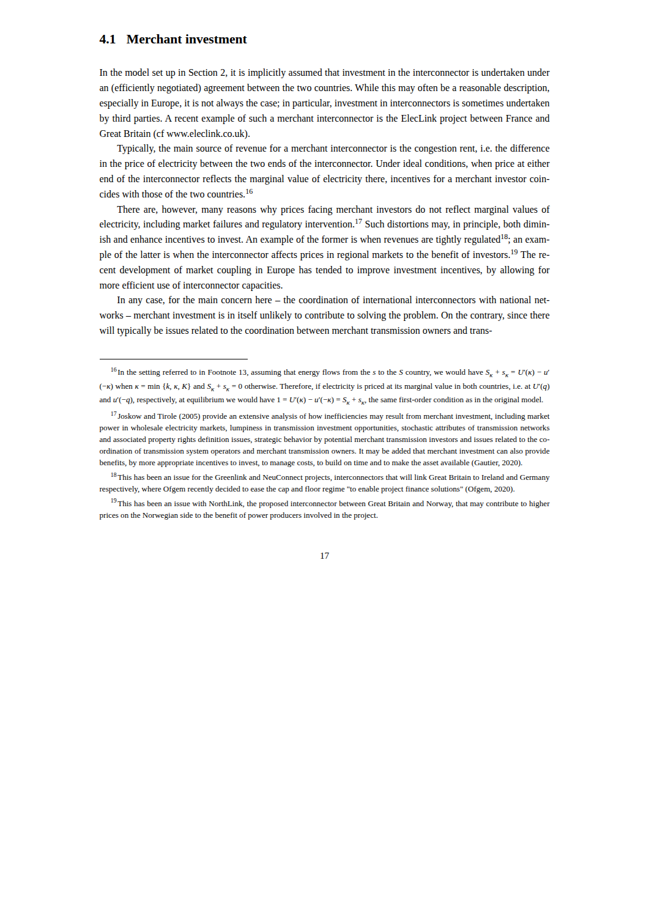4.1 Merchant investment
In the model set up in Section 2, it is implicitly assumed that investment in the interconnector is undertaken under an (efficiently negotiated) agreement between the two countries. While this may often be a reasonable description, especially in Europe, it is not always the case; in particular, investment in interconnectors is sometimes undertaken by third parties. A recent example of such a merchant interconnector is the ElecLink project between France and Great Britain (cf www.eleclink.co.uk).
Typically, the main source of revenue for a merchant interconnector is the congestion rent, i.e. the difference in the price of electricity between the two ends of the interconnector. Under ideal conditions, when price at either end of the interconnector reflects the marginal value of electricity there, incentives for a merchant investor coincides with those of the two countries.16
There are, however, many reasons why prices facing merchant investors do not reflect marginal values of electricity, including market failures and regulatory intervention.17 Such distortions may, in principle, both diminish and enhance incentives to invest. An example of the former is when revenues are tightly regulated18; an example of the latter is when the interconnector affects prices in regional markets to the benefit of investors.19 The recent development of market coupling in Europe has tended to improve investment incentives, by allowing for more efficient use of interconnector capacities.
In any case, for the main concern here – the coordination of international interconnectors with national networks – merchant investment is in itself unlikely to contribute to solving the problem. On the contrary, since there will typically be issues related to the coordination between merchant transmission owners and trans-
16In the setting referred to in Footnote 13, assuming that energy flows from the s to the S country, we would have Sκ + sκ = U′(κ) − u′(−κ) when κ = min {k, κ, K} and Sκ + sκ = 0 otherwise. Therefore, if electricity is priced at its marginal value in both countries, i.e. at U′(q) and u′(−q), respectively, at equilibrium we would have 1 = U′(κ) − u′(−κ) = Sκ + sκ, the same first-order condition as in the original model.
17Joskow and Tirole (2005) provide an extensive analysis of how inefficiencies may result from merchant investment, including market power in wholesale electricity markets, lumpiness in transmission investment opportunities, stochastic attributes of transmission networks and associated property rights definition issues, strategic behavior by potential merchant transmission investors and issues related to the coordination of transmission system operators and merchant transmission owners. It may be added that merchant investment can also provide benefits, by more appropriate incentives to invest, to manage costs, to build on time and to make the asset available (Gautier, 2020).
18This has been an issue for the Greenlink and NeuConnect projects, interconnectors that will link Great Britain to Ireland and Germany respectively, where Ofgem recently decided to ease the cap and floor regime "to enable project finance solutions" (Ofgem, 2020).
19This has been an issue with NorthLink, the proposed interconnector between Great Britain and Norway, that may contribute to higher prices on the Norwegian side to the benefit of power producers involved in the project.
17